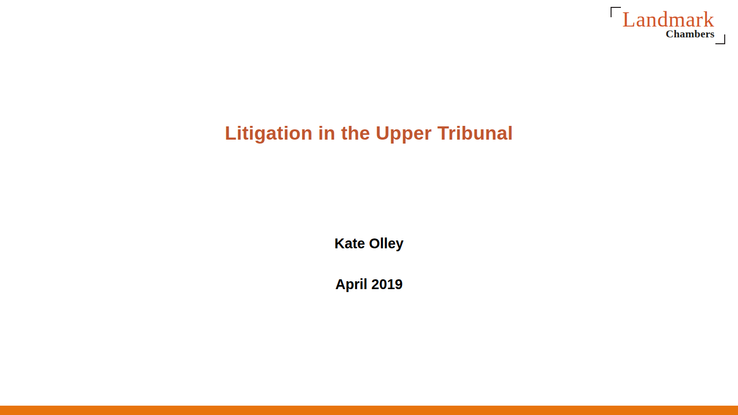Landmark Chambers
Litigation in the Upper Tribunal
Kate Olley
April 2019